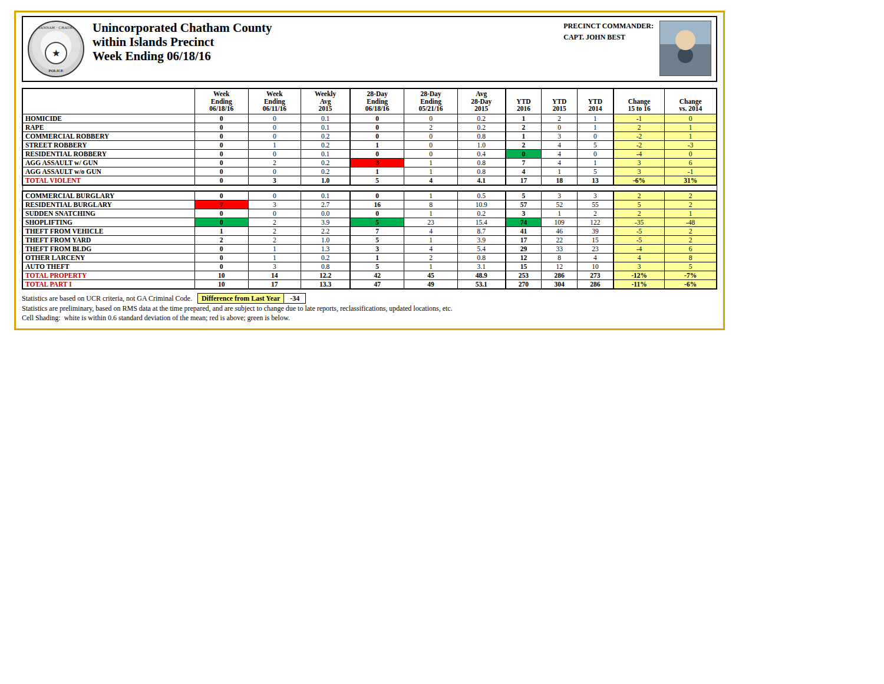SAVANNAH · CHATHAM
★
POLICE
Unincorporated Chatham County
within Islands Precinct
Week Ending 06/18/16
PRECINCT COMMANDER:
CAPT. JOHN BEST
| | Week Ending 06/18/16 | Week Ending 06/11/16 | Weekly Avg 2015 | 28-Day Ending 06/18/16 | 28-Day Ending 05/21/16 | Avg 28-Day 2015 | YTD 2016 | YTD 2015 | YTD 2014 | Change 15 to 16 | Change vs. 2014 |
| --- | --- | --- | --- | --- | --- | --- | --- | --- | --- | --- | --- |
| HOMICIDE | 0 | 0 | 0.1 | 0 | 0 | 0.2 | 1 | 2 | 1 | -1 | 0 |
| RAPE | 0 | 0 | 0.1 | 0 | 2 | 0.2 | 2 | 0 | 1 | 2 | 1 |
| COMMERCIAL ROBBERY | 0 | 0 | 0.2 | 0 | 0 | 0.8 | 1 | 3 | 0 | -2 | 1 |
| STREET ROBBERY | 0 | 1 | 0.2 | 1 | 0 | 1.0 | 2 | 4 | 5 | -2 | -3 |
| RESIDENTIAL ROBBERY | 0 | 0 | 0.1 | 0 | 0 | 0.4 | 0 | 4 | 0 | -4 | 0 |
| AGG ASSAULT w/ GUN | 0 | 2 | 0.2 | 3 | 1 | 0.8 | 7 | 4 | 1 | 3 | 6 |
| AGG ASSAULT w/o GUN | 0 | 0 | 0.2 | 1 | 1 | 0.8 | 4 | 1 | 5 | 3 | -1 |
| TOTAL VIOLENT | 0 | 3 | 1.0 | 5 | 4 | 4.1 | 17 | 18 | 13 | -6% | 31% |
| COMMERCIAL BURGLARY | 0 | 0 | 0.1 | 0 | 1 | 0.5 | 5 | 3 | 3 | 2 | 2 |
| RESIDENTIAL BURGLARY | 7 | 3 | 2.7 | 16 | 8 | 10.9 | 57 | 52 | 55 | 5 | 2 |
| SUDDEN SNATCHING | 0 | 0 | 0.0 | 0 | 1 | 0.2 | 3 | 1 | 2 | 2 | 1 |
| SHOPLIFTING | 0 | 2 | 3.9 | 5 | 23 | 15.4 | 74 | 109 | 122 | -35 | -48 |
| THEFT FROM VEHICLE | 1 | 2 | 2.2 | 7 | 4 | 8.7 | 41 | 46 | 39 | -5 | 2 |
| THEFT FROM YARD | 2 | 2 | 1.0 | 5 | 1 | 3.9 | 17 | 22 | 15 | -5 | 2 |
| THEFT FROM BLDG | 0 | 1 | 1.3 | 3 | 4 | 5.4 | 29 | 33 | 23 | -4 | 6 |
| OTHER LARCENY | 0 | 1 | 0.2 | 1 | 2 | 0.8 | 12 | 8 | 4 | 4 | 8 |
| AUTO THEFT | 0 | 3 | 0.8 | 5 | 1 | 3.1 | 15 | 12 | 10 | 3 | 5 |
| TOTAL PROPERTY | 10 | 14 | 12.2 | 42 | 45 | 48.9 | 253 | 286 | 273 | -12% | -7% |
| TOTAL PART I | 10 | 17 | 13.3 | 47 | 49 | 53.1 | 270 | 304 | 286 | -11% | -6% |
Statistics are based on UCR criteria, not GA Criminal Code. Difference from Last Year-34
Statistics are preliminary, based on RMS data at the time prepared, and are subject to change due to late reports, reclassifications, updated locations, etc.
Cell Shading: white is within 0.6 standard deviation of the mean; red is above; green is below.